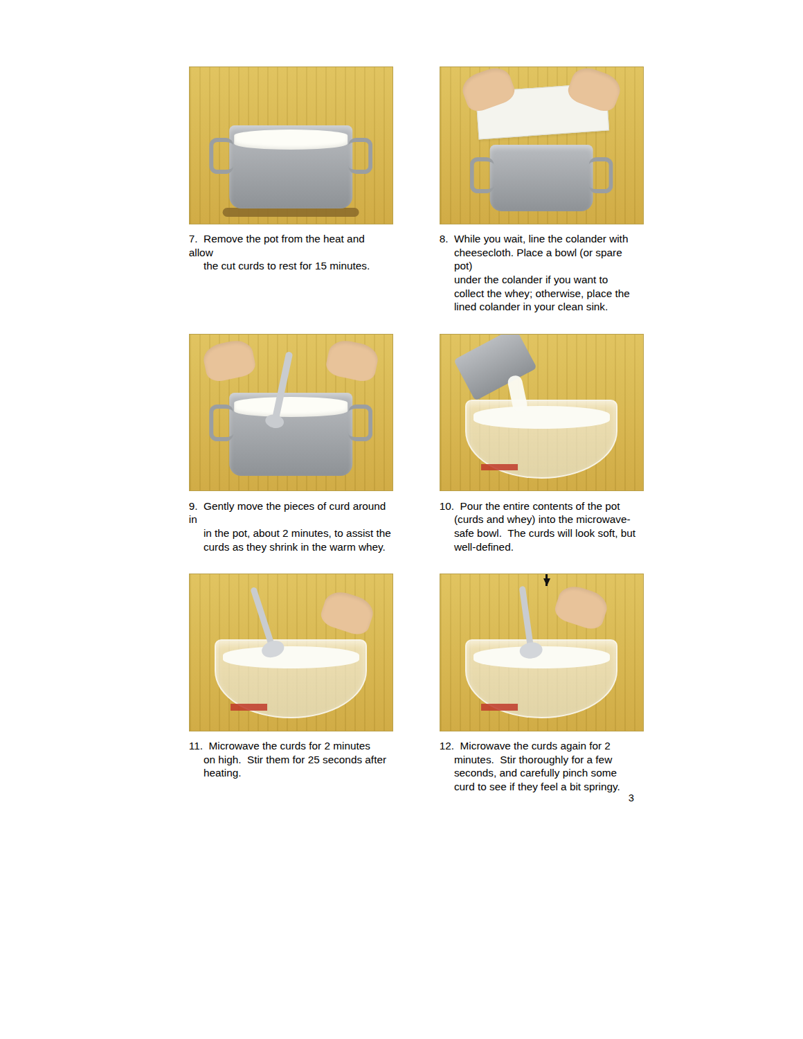7. Remove the pot from the heat and allow
the cut curds to rest for 15 minutes.
8. While you wait, line the colander with
cheesecloth. Place a bowl (or spare pot)
under the colander if you want to
collect the whey; otherwise, place the
lined colander in your clean sink.
9. Gently move the pieces of curd around in
in the pot, about 2 minutes, to assist the
curds as they shrink in the warm whey.
10. Pour the entire contents of the pot
(curds and whey) into the microwave-
safe bowl. The curds will look soft, but
well-defined.
11. Microwave the curds for 2 minutes
on high. Stir them for 25 seconds after
heating.
12. Microwave the curds again for 2
minutes. Stir thoroughly for a few
seconds, and carefully pinch some
curd to see if they feel a bit springy.
3